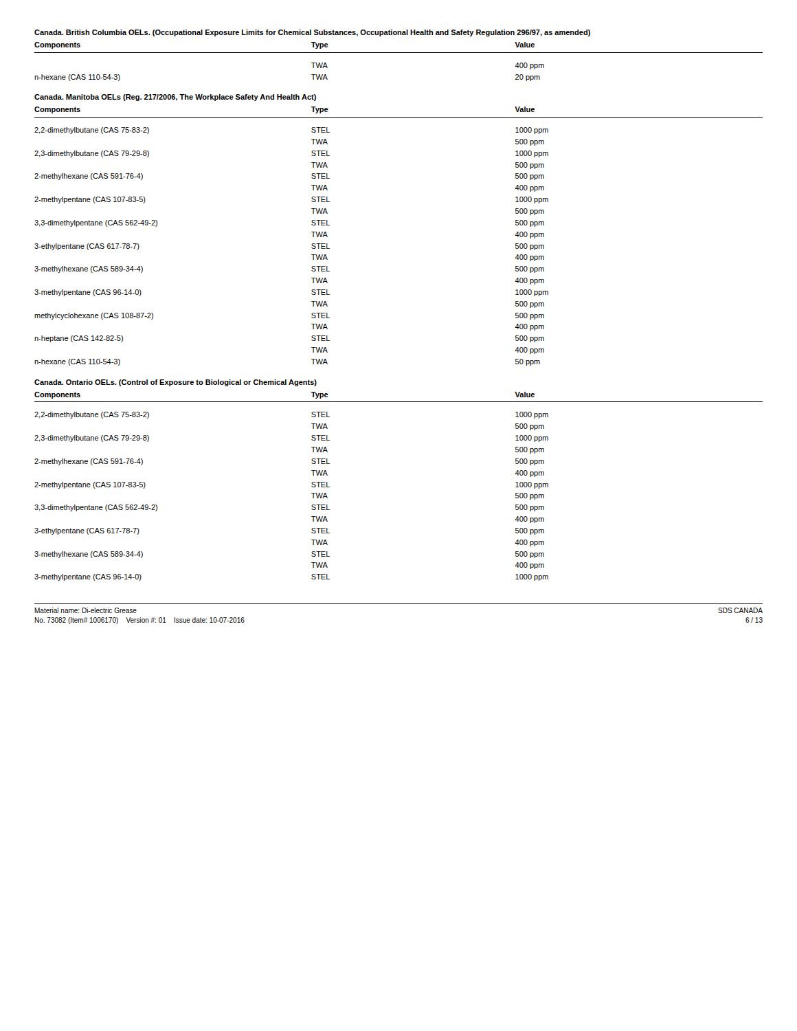Canada. British Columbia OELs. (Occupational Exposure Limits for Chemical Substances, Occupational Health and Safety Regulation 296/97, as amended)
| Components | Type | Value |
| --- | --- | --- |
| | TWA | 400 ppm |
| n-hexane (CAS 110-54-3) | TWA | 20 ppm |
Canada. Manitoba OELs (Reg. 217/2006, The Workplace Safety And Health Act)
| Components | Type | Value |
| --- | --- | --- |
| 2,2-dimethylbutane (CAS 75-83-2) | STEL | 1000 ppm |
| | TWA | 500 ppm |
| 2,3-dimethylbutane (CAS 79-29-8) | STEL | 1000 ppm |
| | TWA | 500 ppm |
| 2-methylhexane (CAS 591-76-4) | STEL | 500 ppm |
| | TWA | 400 ppm |
| 2-methylpentane (CAS 107-83-5) | STEL | 1000 ppm |
| | TWA | 500 ppm |
| 3,3-dimethylpentane (CAS 562-49-2) | STEL | 500 ppm |
| | TWA | 400 ppm |
| 3-ethylpentane (CAS 617-78-7) | STEL | 500 ppm |
| | TWA | 400 ppm |
| 3-methylhexane (CAS 589-34-4) | STEL | 500 ppm |
| | TWA | 400 ppm |
| 3-methylpentane (CAS 96-14-0) | STEL | 1000 ppm |
| | TWA | 500 ppm |
| methylcyclohexane (CAS 108-87-2) | STEL | 500 ppm |
| | TWA | 400 ppm |
| n-heptane (CAS 142-82-5) | STEL | 500 ppm |
| | TWA | 400 ppm |
| n-hexane (CAS 110-54-3) | TWA | 50 ppm |
Canada. Ontario OELs. (Control of Exposure to Biological or Chemical Agents)
| Components | Type | Value |
| --- | --- | --- |
| 2,2-dimethylbutane (CAS 75-83-2) | STEL | 1000 ppm |
| | TWA | 500 ppm |
| 2,3-dimethylbutane (CAS 79-29-8) | STEL | 1000 ppm |
| | TWA | 500 ppm |
| 2-methylhexane (CAS 591-76-4) | STEL | 500 ppm |
| | TWA | 400 ppm |
| 2-methylpentane (CAS 107-83-5) | STEL | 1000 ppm |
| | TWA | 500 ppm |
| 3,3-dimethylpentane (CAS 562-49-2) | STEL | 500 ppm |
| | TWA | 400 ppm |
| 3-ethylpentane (CAS 617-78-7) | STEL | 500 ppm |
| | TWA | 400 ppm |
| 3-methylhexane (CAS 589-34-4) | STEL | 500 ppm |
| | TWA | 400 ppm |
| 3-methylpentane (CAS 96-14-0) | STEL | 1000 ppm |
Material name: Di-electric Grease
SDS CANADA
No. 73082 (Item# 1006170) Version #: 01 Issue date: 10-07-2016
6 / 13